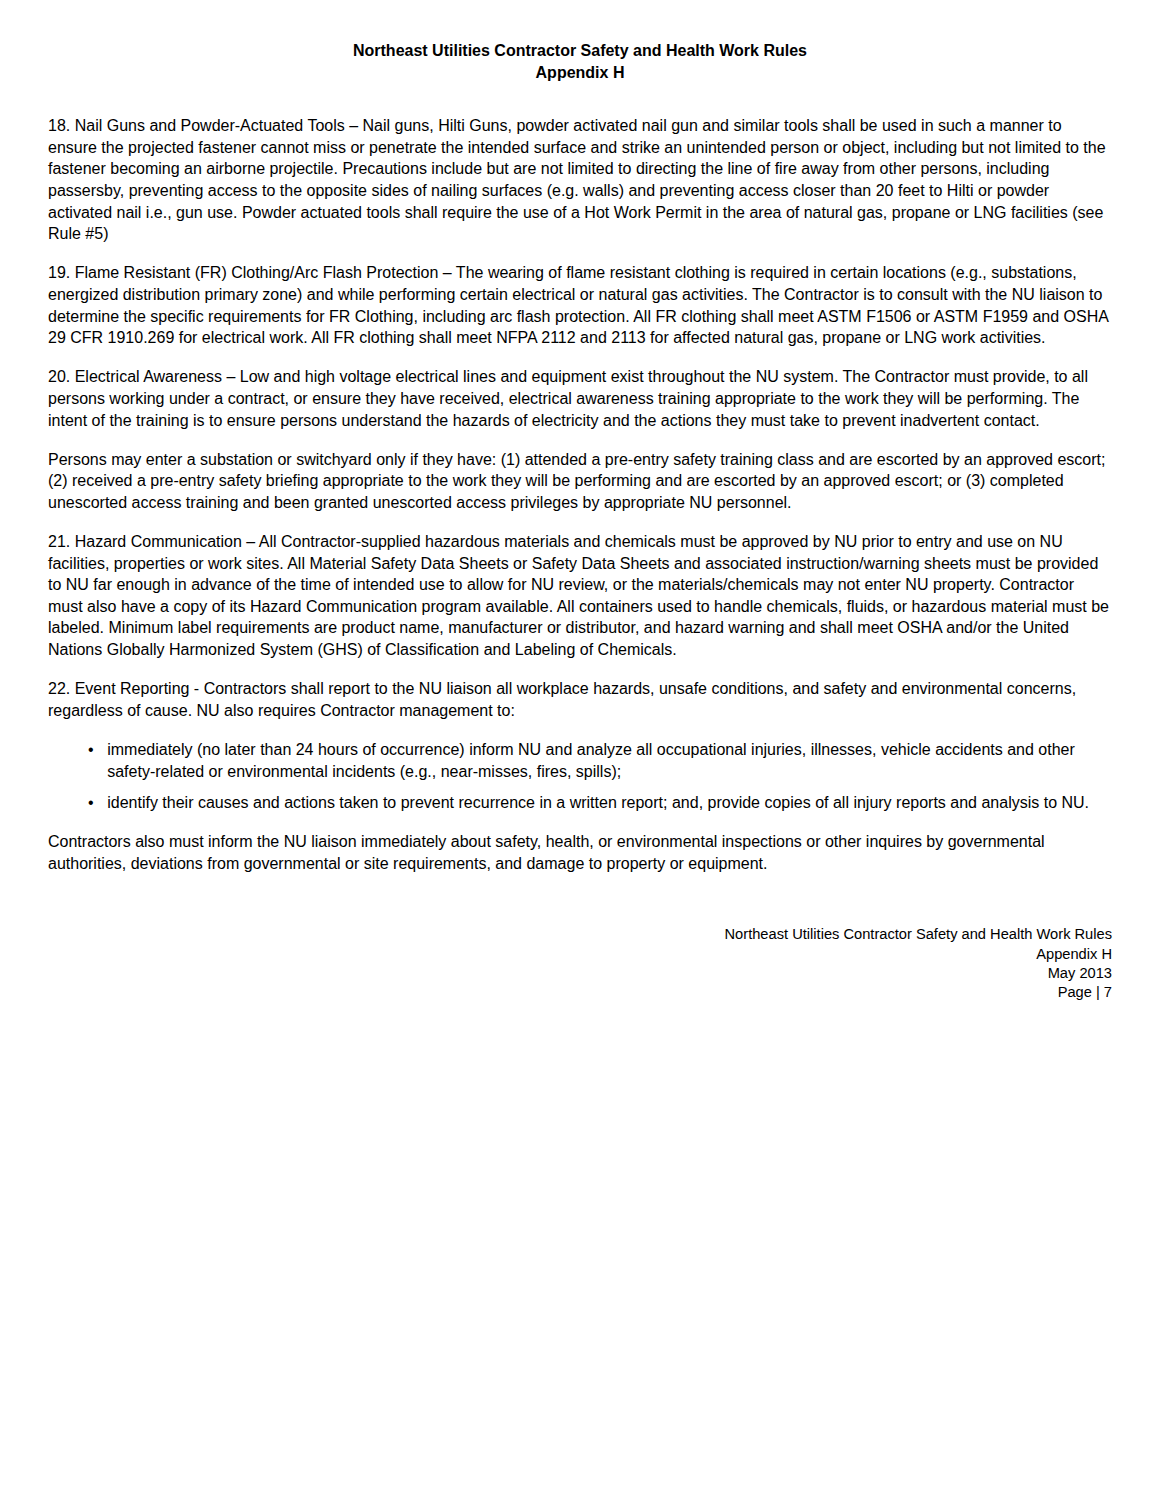Northeast Utilities Contractor Safety and Health Work Rules
Appendix H
18. Nail Guns and Powder-Actuated Tools – Nail guns, Hilti Guns, powder activated nail gun and similar tools shall be used in such a manner to ensure the projected fastener cannot miss or penetrate the intended surface and strike an unintended person or object, including but not limited to the fastener becoming an airborne projectile. Precautions include but are not limited to directing the line of fire away from other persons, including passersby, preventing access to the opposite sides of nailing surfaces (e.g. walls) and preventing access closer than 20 feet to Hilti or powder activated nail i.e., gun use. Powder actuated tools shall require the use of a Hot Work Permit in the area of natural gas, propane or LNG facilities (see Rule #5)
19. Flame Resistant (FR) Clothing/Arc Flash Protection – The wearing of flame resistant clothing is required in certain locations (e.g., substations, energized distribution primary zone) and while performing certain electrical or natural gas activities. The Contractor is to consult with the NU liaison to determine the specific requirements for FR Clothing, including arc flash protection. All FR clothing shall meet ASTM F1506 or ASTM F1959 and OSHA 29 CFR 1910.269 for electrical work. All FR clothing shall meet NFPA 2112 and 2113 for affected natural gas, propane or LNG work activities.
20. Electrical Awareness – Low and high voltage electrical lines and equipment exist throughout the NU system. The Contractor must provide, to all persons working under a contract, or ensure they have received, electrical awareness training appropriate to the work they will be performing. The intent of the training is to ensure persons understand the hazards of electricity and the actions they must take to prevent inadvertent contact.
Persons may enter a substation or switchyard only if they have: (1) attended a pre-entry safety training class and are escorted by an approved escort; (2) received a pre-entry safety briefing appropriate to the work they will be performing and are escorted by an approved escort; or (3) completed unescorted access training and been granted unescorted access privileges by appropriate NU personnel.
21. Hazard Communication – All Contractor-supplied hazardous materials and chemicals must be approved by NU prior to entry and use on NU facilities, properties or work sites. All Material Safety Data Sheets or Safety Data Sheets and associated instruction/warning sheets must be provided to NU far enough in advance of the time of intended use to allow for NU review, or the materials/chemicals may not enter NU property. Contractor must also have a copy of its Hazard Communication program available. All containers used to handle chemicals, fluids, or hazardous material must be labeled. Minimum label requirements are product name, manufacturer or distributor, and hazard warning and shall meet OSHA and/or the United Nations Globally Harmonized System (GHS) of Classification and Labeling of Chemicals.
22. Event Reporting - Contractors shall report to the NU liaison all workplace hazards, unsafe conditions, and safety and environmental concerns, regardless of cause. NU also requires Contractor management to:
immediately (no later than 24 hours of occurrence) inform NU and analyze all occupational injuries, illnesses, vehicle accidents and other safety-related or environmental incidents (e.g., near-misses, fires, spills);
identify their causes and actions taken to prevent recurrence in a written report; and, provide copies of all injury reports and analysis to NU.
Contractors also must inform the NU liaison immediately about safety, health, or environmental inspections or other inquires by governmental authorities, deviations from governmental or site requirements, and damage to property or equipment.
Northeast Utilities Contractor Safety and Health Work Rules
Appendix H
May 2013
Page | 7